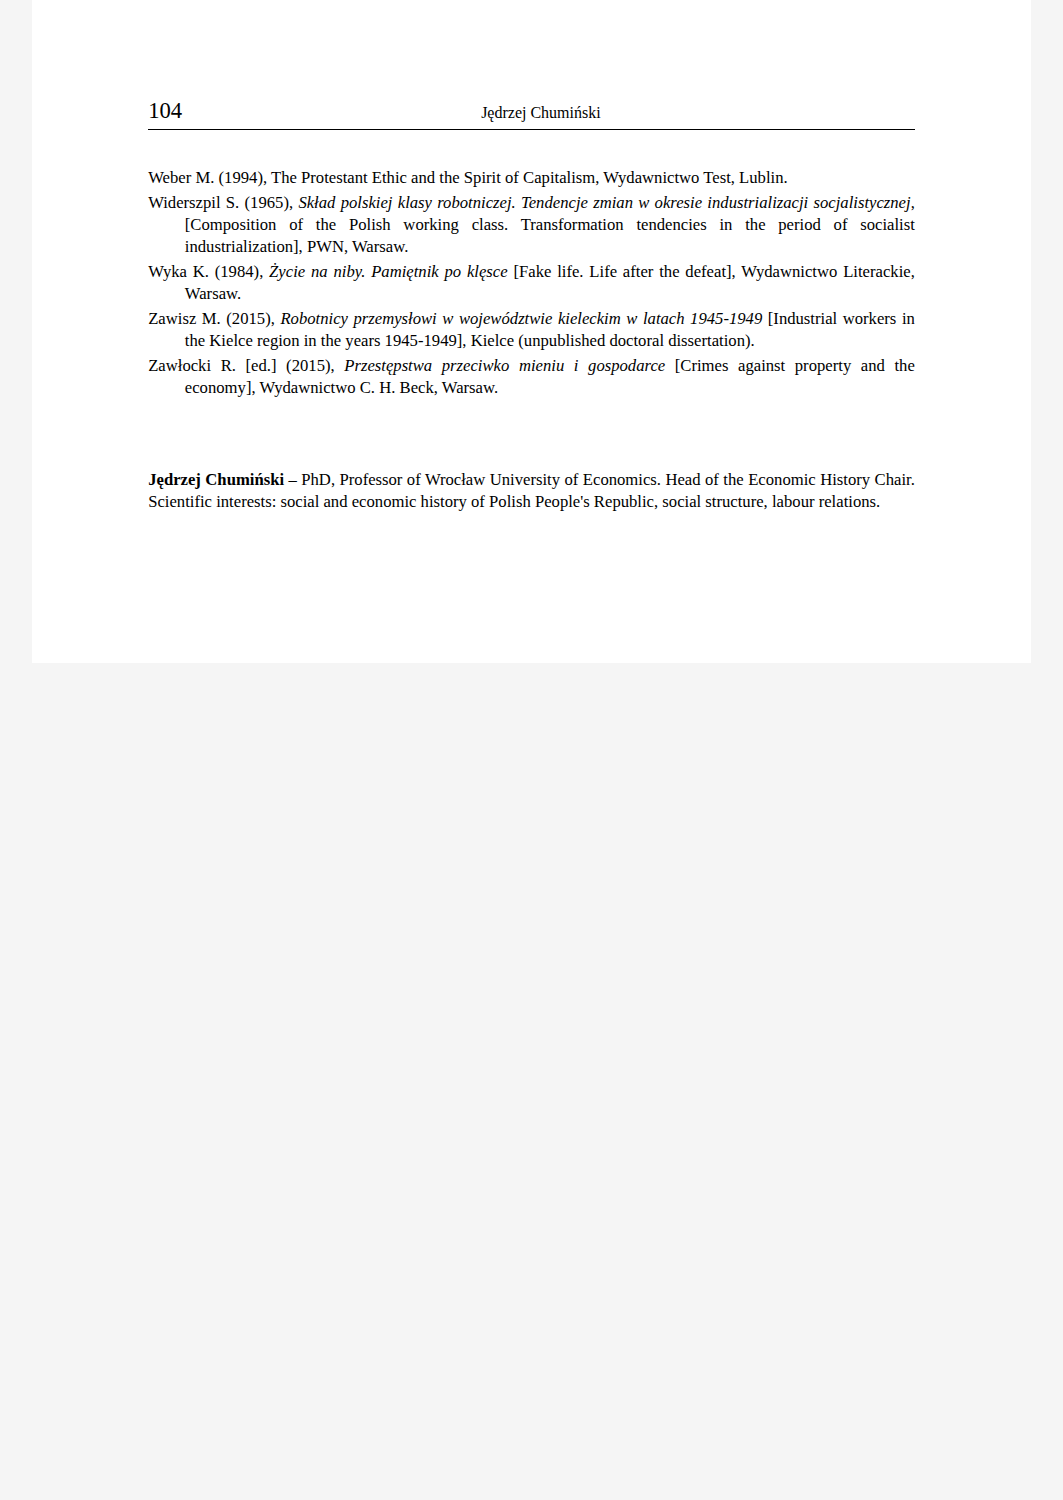104 Jędrzej Chumiński
Weber M. (1994), The Protestant Ethic and the Spirit of Capitalism, Wydawnictwo Test, Lublin.
Widerszpil S. (1965), Skład polskiej klasy robotniczej. Tendencje zmian w okresie industrializacji socjalistycznej, [Composition of the Polish working class. Transformation tendencies in the period of socialist industrialization], PWN, Warsaw.
Wyka K. (1984), Życie na niby. Pamiętnik po klęsce [Fake life. Life after the defeat], Wydawnictwo Literackie, Warsaw.
Zawisz M. (2015), Robotnicy przemysłowi w województwie kieleckim w latach 1945-1949 [Industrial workers in the Kielce region in the years 1945-1949], Kielce (unpublished doctoral dissertation).
Zawłocki R. [ed.] (2015), Przestępstwa przeciwko mieniu i gospodarce [Crimes against property and the economy], Wydawnictwo C. H. Beck, Warsaw.
Jędrzej Chumiński – PhD, Professor of Wrocław University of Economics. Head of the Economic History Chair. Scientific interests: social and economic history of Polish People's Republic, social structure, labour relations.